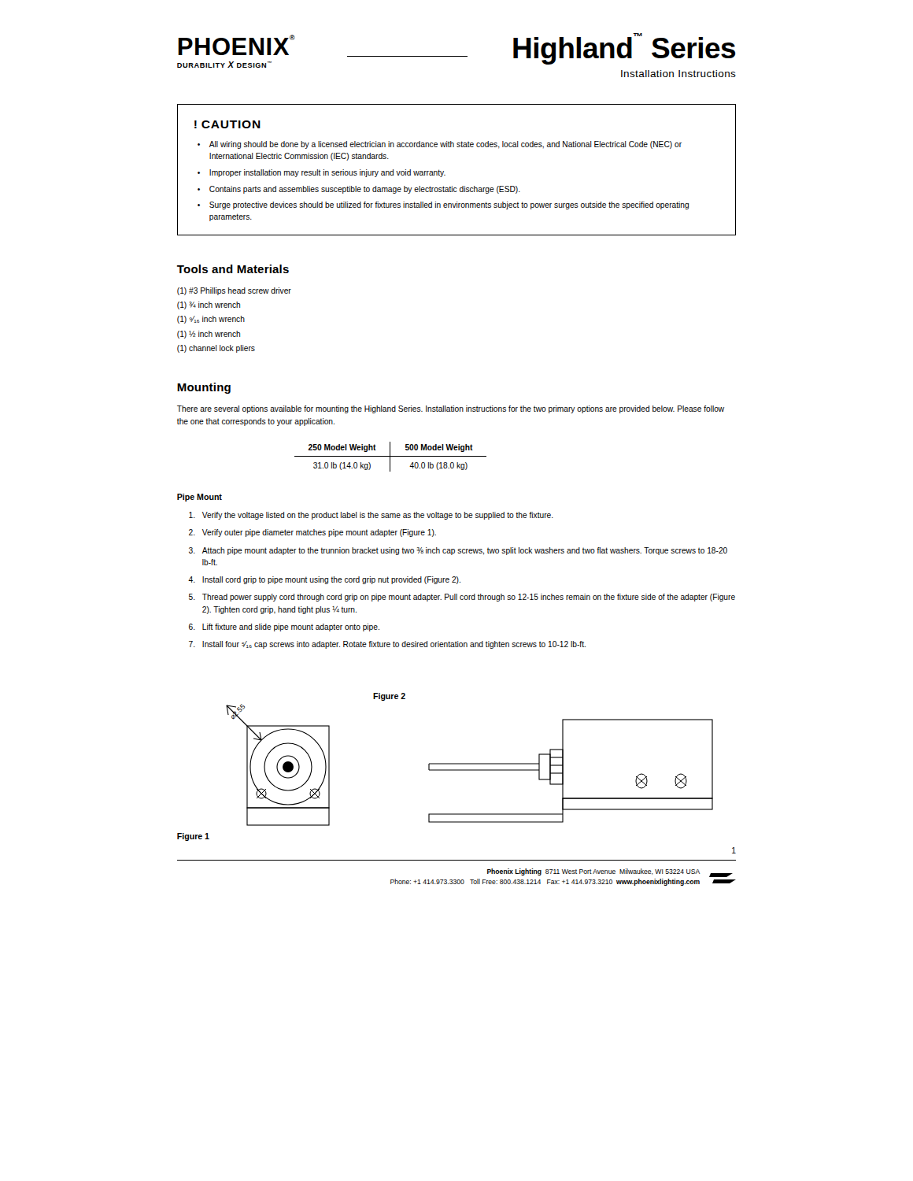PHOENIX®
DURABILITY X DESIGN™
Highland™ Series
Installation Instructions
!CAUTION
All wiring should be done by a licensed electrician in accordance with state codes, local codes, and National Electrical Code (NEC) or International Electric Commission (IEC) standards.
Improper installation may result in serious injury and void warranty.
Contains parts and assemblies susceptible to damage by electrostatic discharge (ESD).
Surge protective devices should be utilized for fixtures installed in environments subject to power surges outside the specified operating parameters.
Tools and Materials
(1) #3 Phillips head screw driver
(1) ¾ inch wrench
(1) ⁹⁄₁₆ inch wrench
(1) ½ inch wrench
(1) channel lock pliers
Mounting
There are several options available for mounting the Highland Series. Installation instructions for the two primary options are provided below. Please follow the one that corresponds to your application.
| 250 Model Weight | 500 Model Weight |
| --- | --- |
| 31.0 lb (14.0 kg) | 40.0 lb (18.0 kg) |
Pipe Mount
Verify the voltage listed on the product label is the same as the voltage to be supplied to the fixture.
Verify outer pipe diameter matches pipe mount adapter (Figure 1).
Attach pipe mount adapter to the trunnion bracket using two ⅜ inch cap screws, two split lock washers and two flat washers. Torque screws to 18-20 lb-ft.
Install cord grip to pipe mount using the cord grip nut provided (Figure 2).
Thread power supply cord through cord grip on pipe mount adapter. Pull cord through so 12-15 inches remain on the fixture side of the adapter (Figure 2). Tighten cord grip, hand tight plus ¼ turn.
Lift fixture and slide pipe mount adapter onto pipe.
Install four ⁵⁄₁₆ cap screws into adapter. Rotate fixture to desired orientation and tighten screws to 10-12 lb-ft.
Figure 1
⌀2.55
Figure 2
1
Phoenix Lighting 8711 West Port Avenue Milwaukee, WI 53224 USA
Phone: +1 414.973.3300 Toll Free: 800.438.1214 Fax: +1 414.973.3210 www.phoenixlighting.com